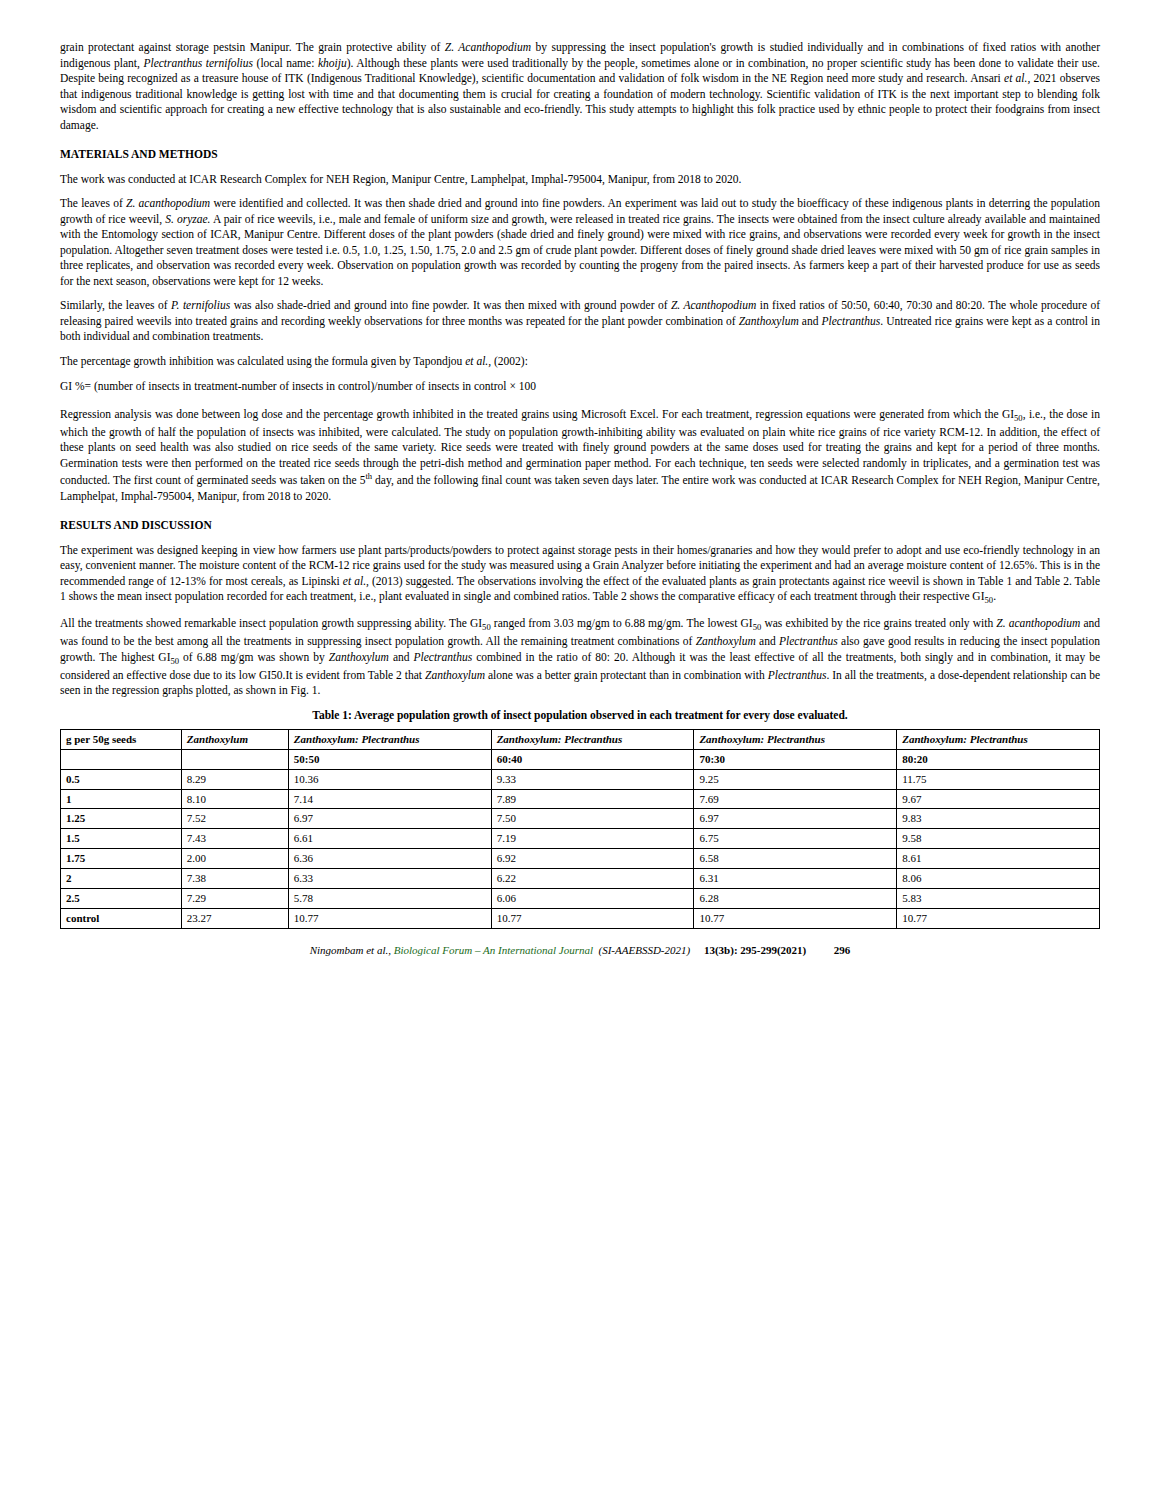grain protectant against storage pestsin Manipur. The grain protective ability of Z. Acanthopodium by suppressing the insect population's growth is studied individually and in combinations of fixed ratios with another indigenous plant, Plectranthus ternifolius (local name: khoiju). Although these plants were used traditionally by the people, sometimes alone or in combination, no proper scientific study has been done to validate their use. Despite being recognized as a treasure house of ITK (Indigenous Traditional Knowledge), scientific documentation and validation of folk wisdom in the NE Region need more study and research. Ansari et al., 2021 observes that indigenous traditional knowledge is getting lost with time and that documenting them is crucial for creating a foundation of modern technology. Scientific validation of ITK is the next important step to blending folk wisdom and scientific approach for creating a new effective technology that is also sustainable and eco-friendly. This study attempts to highlight this folk practice used by ethnic people to protect their foodgrains from insect damage.
MATERIALS AND METHODS
The work was conducted at ICAR Research Complex for NEH Region, Manipur Centre, Lamphelpat, Imphal-795004, Manipur, from 2018 to 2020.
The leaves of Z. acanthopodium were identified and collected. It was then shade dried and ground into fine powders. An experiment was laid out to study the bioefficacy of these indigenous plants in deterring the population growth of rice weevil, S. oryzae. A pair of rice weevils, i.e., male and female of uniform size and growth, were released in treated rice grains. The insects were obtained from the insect culture already available and maintained with the Entomology section of ICAR, Manipur Centre. Different doses of the plant powders (shade dried and finely ground) were mixed with rice grains, and observations were recorded every week for growth in the insect population. Altogether seven treatment doses were tested i.e. 0.5, 1.0, 1.25, 1.50, 1.75, 2.0 and 2.5 gm of crude plant powder. Different doses of finely ground shade dried leaves were mixed with 50 gm of rice grain samples in three replicates, and observation was recorded every week. Observation on population growth was recorded by counting the progeny from the paired insects. As farmers keep a part of their harvested produce for use as seeds for the next season, observations were kept for 12 weeks.
Similarly, the leaves of P. ternifolius was also shade-dried and ground into fine powder. It was then mixed with ground powder of Z. Acanthopodium in fixed ratios of 50:50, 60:40, 70:30 and 80:20. The whole procedure of releasing paired weevils into treated grains and recording weekly observations for three months was repeated for the plant powder combination of Zanthoxylum and Plectranthus. Untreated rice grains were kept as a control in both individual and combination treatments.
The percentage growth inhibition was calculated using the formula given by Tapondjou et al., (2002):
GI %= (number of insects in treatment-number of insects in control)/number of insects in control × 100
Regression analysis was done between log dose and the percentage growth inhibited in the treated grains using Microsoft Excel. For each treatment, regression equations were generated from which the GI50, i.e., the dose in which the growth of half the population of insects was inhibited, were calculated. The study on population growth-inhibiting ability was evaluated on plain white rice grains of rice variety RCM-12. In addition, the effect of these plants on seed health was also studied on rice seeds of the same variety. Rice seeds were treated with finely ground powders at the same doses used for treating the grains and kept for a period of three months. Germination tests were then performed on the treated rice seeds through the petri-dish method and germination paper method. For each technique, ten seeds were selected randomly in triplicates, and a germination test was conducted. The first count of germinated seeds was taken on the 5th day, and the following final count was taken seven days later. The entire work was conducted at ICAR Research Complex for NEH Region, Manipur Centre, Lamphelpat, Imphal-795004, Manipur, from 2018 to 2020.
RESULTS AND DISCUSSION
The experiment was designed keeping in view how farmers use plant parts/products/powders to protect against storage pests in their homes/granaries and how they would prefer to adopt and use eco-friendly technology in an easy, convenient manner. The moisture content of the RCM-12 rice grains used for the study was measured using a Grain Analyzer before initiating the experiment and had an average moisture content of 12.65%. This is in the recommended range of 12-13% for most cereals, as Lipinski et al., (2013) suggested. The observations involving the effect of the evaluated plants as grain protectants against rice weevil is shown in Table 1 and Table 2. Table 1 shows the mean insect population recorded for each treatment, i.e., plant evaluated in single and combined ratios. Table 2 shows the comparative efficacy of each treatment through their respective GI50.
All the treatments showed remarkable insect population growth suppressing ability. The GI50 ranged from 3.03 mg/gm to 6.88 mg/gm. The lowest GI50 was exhibited by the rice grains treated only with Z. acanthopodium and was found to be the best among all the treatments in suppressing insect population growth. All the remaining treatment combinations of Zanthoxylum and Plectranthus also gave good results in reducing the insect population growth. The highest GI50 of 6.88 mg/gm was shown by Zanthoxylum and Plectranthus combined in the ratio of 80: 20. Although it was the least effective of all the treatments, both singly and in combination, it may be considered an effective dose due to its low GI50.It is evident from Table 2 that Zanthoxylum alone was a better grain protectant than in combination with Plectranthus. In all the treatments, a dose-dependent relationship can be seen in the regression graphs plotted, as shown in Fig. 1.
Table 1: Average population growth of insect population observed in each treatment for every dose evaluated.
| g per 50g seeds | Zanthoxylum | Zanthoxylum: Plectranthus | Zanthoxylum: Plectranthus | Zanthoxylum: Plectranthus | Zanthoxylum: Plectranthus |
| --- | --- | --- | --- | --- | --- |
| | | 50:50 | 60:40 | 70:30 | 80:20 |
| 0.5 | 8.29 | 10.36 | 9.33 | 9.25 | 11.75 |
| 1 | 8.10 | 7.14 | 7.89 | 7.69 | 9.67 |
| 1.25 | 7.52 | 6.97 | 7.50 | 6.97 | 9.83 |
| 1.5 | 7.43 | 6.61 | 7.19 | 6.75 | 9.58 |
| 1.75 | 2.00 | 6.36 | 6.92 | 6.58 | 8.61 |
| 2 | 7.38 | 6.33 | 6.22 | 6.31 | 8.06 |
| 2.5 | 7.29 | 5.78 | 6.06 | 6.28 | 5.83 |
| control | 23.27 | 10.77 | 10.77 | 10.77 | 10.77 |
Ningombam et al., Biological Forum – An International Journal (SI-AAEBSSD-2021) 13(3b): 295-299(2021) 296